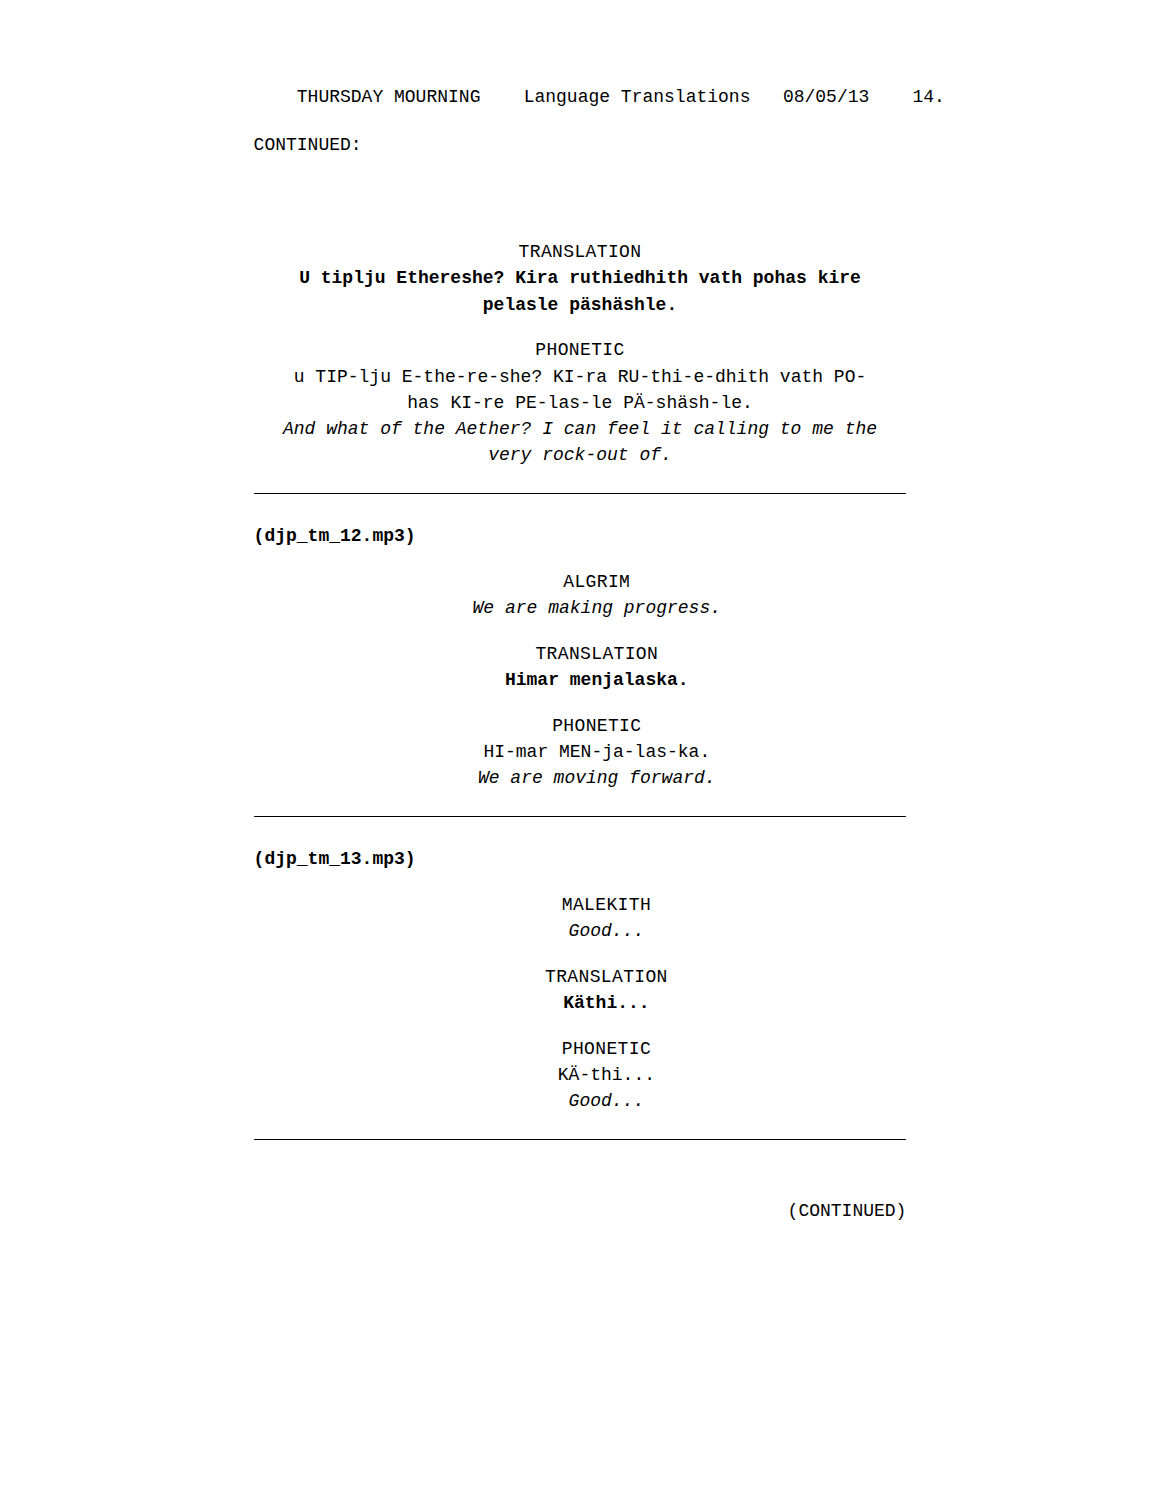THURSDAY MOURNING Language Translations 08/05/13 14.
CONTINUED:
TRANSLATION
U tiplju Ethereshe? Kira ruthiedhith vath pohas kire pelasle päshäshle.
PHONETIC
u TIP-lju E-the-re-she? KI-ra RU-thi-e-dhith vath PO-has KI-re PE-las-le PÄ-shäsh-le.
And what of the Aether? I can feel it calling to me the very rock-out of.
(djp_tm_12.mp3)
ALGRIM
We are making progress.
TRANSLATION
Himar menjalaska.
PHONETIC
HI-mar MEN-ja-las-ka.
We are moving forward.
(djp_tm_13.mp3)
MALEKITH
Good...
TRANSLATION
Käthi...
PHONETIC
KÄ-thi...
Good...
(CONTINUED)